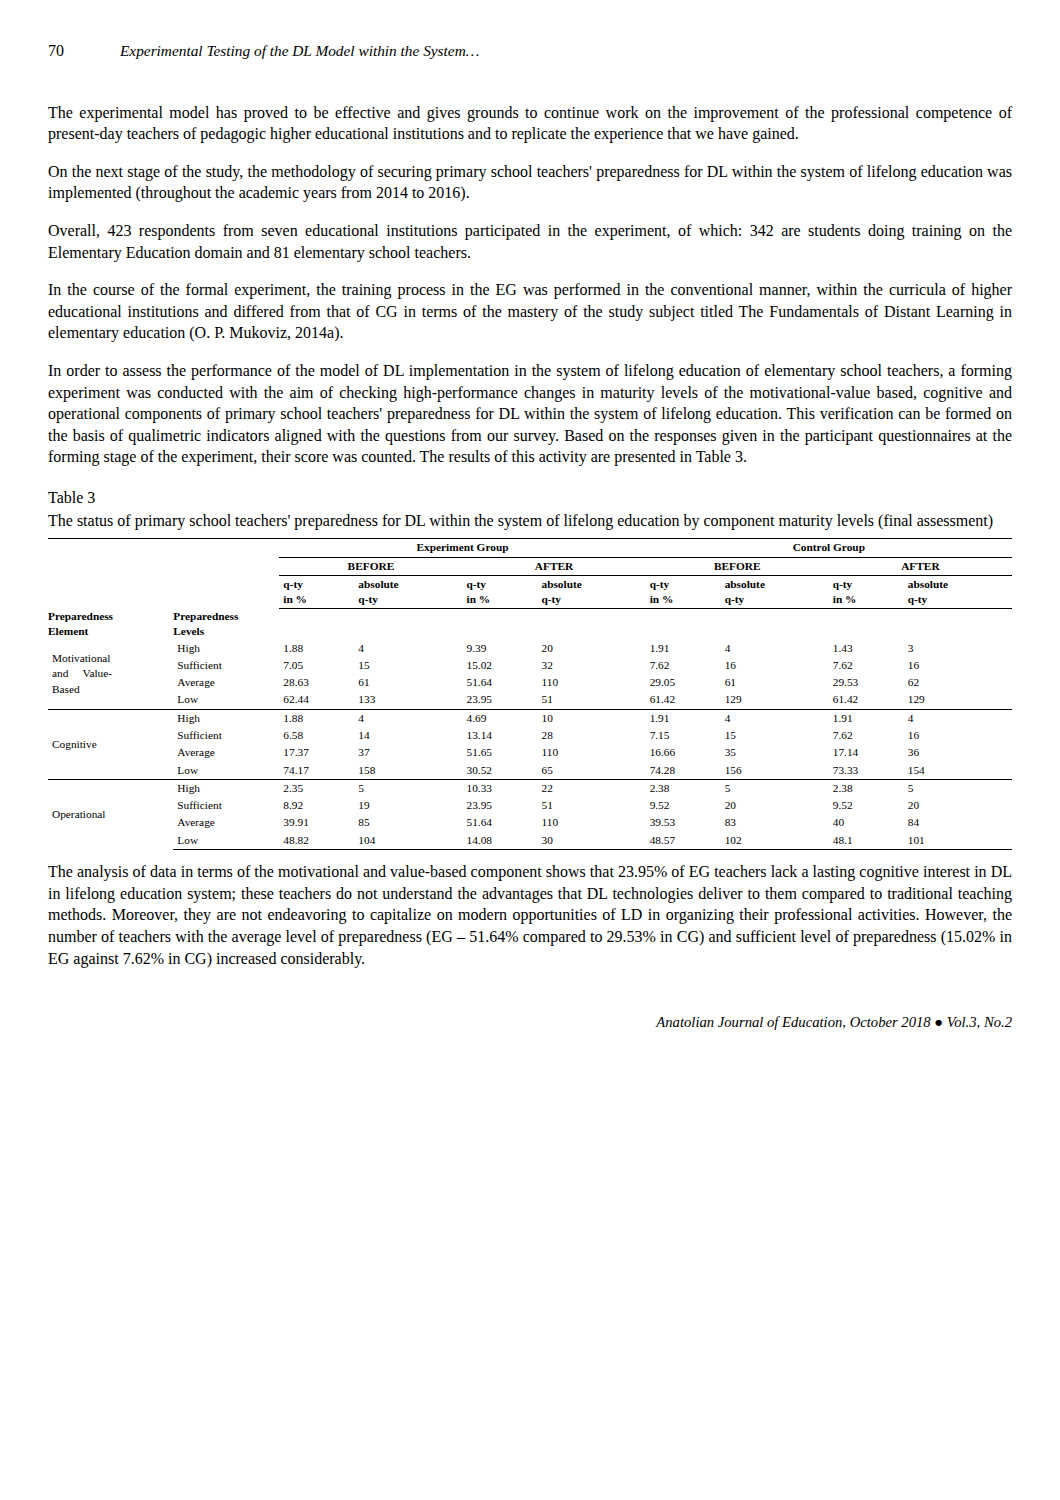70 Experimental Testing of the DL Model within the System…
The experimental model has proved to be effective and gives grounds to continue work on the improvement of the professional competence of present-day teachers of pedagogic higher educational institutions and to replicate the experience that we have gained.
On the next stage of the study, the methodology of securing primary school teachers' preparedness for DL within the system of lifelong education was implemented (throughout the academic years from 2014 to 2016).
Overall, 423 respondents from seven educational institutions participated in the experiment, of which: 342 are students doing training on the Elementary Education domain and 81 elementary school teachers.
In the course of the formal experiment, the training process in the EG was performed in the conventional manner, within the curricula of higher educational institutions and differed from that of CG in terms of the mastery of the study subject titled The Fundamentals of Distant Learning in elementary education (O. P. Mukoviz, 2014a).
In order to assess the performance of the model of DL implementation in the system of lifelong education of elementary school teachers, a forming experiment was conducted with the aim of checking high-performance changes in maturity levels of the motivational-value based, cognitive and operational components of primary school teachers' preparedness for DL within the system of lifelong education. This verification can be formed on the basis of qualimetric indicators aligned with the questions from our survey. Based on the responses given in the participant questionnaires at the forming stage of the experiment, their score was counted. The results of this activity are presented in Table 3.
Table 3
The status of primary school teachers' preparedness for DL within the system of lifelong education by component maturity levels (final assessment)
| | | Experiment Group | Control Group |
| --- | --- | --- | --- |
| BEFORE | AFTER | BEFORE | AFTER |
| q-ty in % | absolute q-ty | q-ty in % | absolute q-ty | q-ty in % | absolute q-ty | q-ty in % | absolute q-ty |
| Preparedness Element | Preparedness Levels | |
| Motivational and Value- Based | High | 1.88 | 4 | 9.39 | 20 | 1.91 | 4 | 1.43 | 3 |
| Sufficient | 7.05 | 15 | 15.02 | 32 | 7.62 | 16 | 7.62 | 16 |
| Average | 28.63 | 61 | 51.64 | 110 | 29.05 | 61 | 29.53 | 62 |
| Low | 62.44 | 133 | 23.95 | 51 | 61.42 | 129 | 61.42 | 129 |
| Cognitive | High | 1.88 | 4 | 4.69 | 10 | 1.91 | 4 | 1.91 | 4 |
| Sufficient | 6.58 | 14 | 13.14 | 28 | 7.15 | 15 | 7.62 | 16 |
| Average | 17.37 | 37 | 51.65 | 110 | 16.66 | 35 | 17.14 | 36 |
| Low | 74.17 | 158 | 30.52 | 65 | 74.28 | 156 | 73.33 | 154 |
| Operational | High | 2.35 | 5 | 10.33 | 22 | 2.38 | 5 | 2.38 | 5 |
| Sufficient | 8.92 | 19 | 23.95 | 51 | 9.52 | 20 | 9.52 | 20 |
| Average | 39.91 | 85 | 51.64 | 110 | 39.53 | 83 | 40 | 84 |
| Low | 48.82 | 104 | 14.08 | 30 | 48.57 | 102 | 48.1 | 101 |
The analysis of data in terms of the motivational and value-based component shows that 23.95% of EG teachers lack a lasting cognitive interest in DL in lifelong education system; these teachers do not understand the advantages that DL technologies deliver to them compared to traditional teaching methods. Moreover, they are not endeavoring to capitalize on modern opportunities of LD in organizing their professional activities. However, the number of teachers with the average level of preparedness (EG – 51.64% compared to 29.53% in CG) and sufficient level of preparedness (15.02% in EG against 7.62% in CG) increased considerably.
Anatolian Journal of Education, October 2018 ● Vol.3, No.2